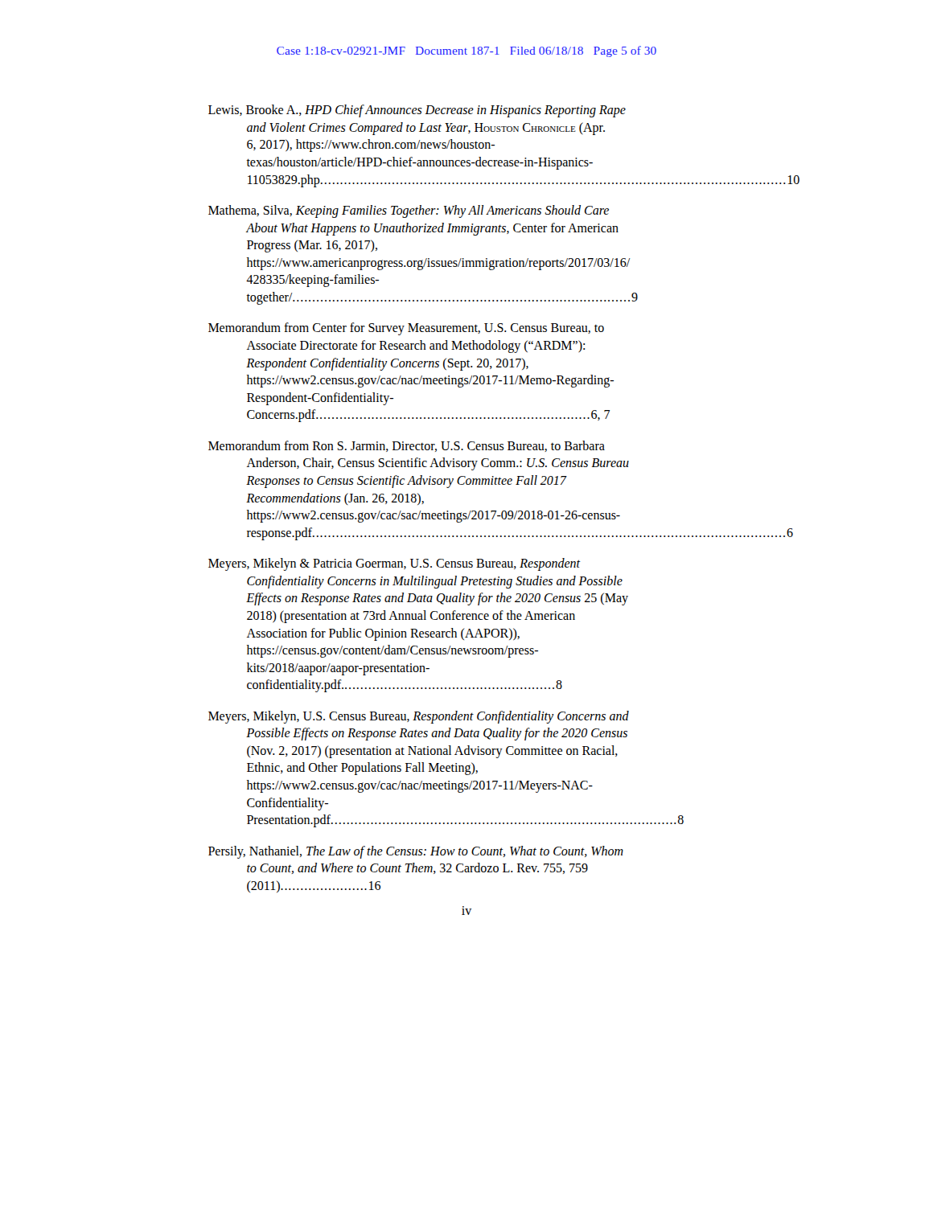Case 1:18-cv-02921-JMF Document 187-1 Filed 06/18/18 Page 5 of 30
Lewis, Brooke A., HPD Chief Announces Decrease in Hispanics Reporting Rape
and Violent Crimes Compared to Last Year, Houston Chronicle (Apr.
6, 2017), https://www.chron.com/news/houston-
texas/houston/article/HPD-chief-announces-decrease-in-Hispanics-
11053829.php..................................................................................................................... 10
Mathema, Silva, Keeping Families Together: Why All Americans Should Care
About What Happens to Unauthorized Immigrants, Center for American
Progress (Mar. 16, 2017),
https://www.americanprogress.org/issues/immigration/reports/2017/03/16/
428335/keeping-families-together/..................................................................................... 9
Memorandum from Center for Survey Measurement, U.S. Census Bureau, to
Associate Directorate for Research and Methodology (“ARDM”):
Respondent Confidentiality Concerns (Sept. 20, 2017),
https://www2.census.gov/cac/nac/meetings/2017-11/Memo-Regarding-
Respondent-Confidentiality-Concerns.pdf..................................................................... 6, 7
Memorandum from Ron S. Jarmin, Director, U.S. Census Bureau, to Barbara
Anderson, Chair, Census Scientific Advisory Comm.: U.S. Census Bureau
Responses to Census Scientific Advisory Committee Fall 2017
Recommendations (Jan. 26, 2018),
https://www2.census.gov/cac/sac/meetings/2017-09/2018-01-26-census-
response.pdf....................................................................................................................... 6
Meyers, Mikelyn & Patricia Goerman, U.S. Census Bureau, Respondent
Confidentiality Concerns in Multilingual Pretesting Studies and Possible
Effects on Response Rates and Data Quality for the 2020 Census 25 (May
2018) (presentation at 73rd Annual Conference of the American
Association for Public Opinion Research (AAPOR)),
https://census.gov/content/dam/Census/newsroom/press-
kits/2018/aapor/aapor-presentation-confidentiality.pdf...................................................... 8
Meyers, Mikelyn, U.S. Census Bureau, Respondent Confidentiality Concerns and
Possible Effects on Response Rates and Data Quality for the 2020 Census
(Nov. 2, 2017) (presentation at National Advisory Committee on Racial,
Ethnic, and Other Populations Fall Meeting),
https://www2.census.gov/cac/nac/meetings/2017-11/Meyers-NAC-
Confidentiality-Presentation.pdf....................................................................................... 8
Persily, Nathaniel, The Law of the Census: How to Count, What to Count, Whom
to Count, and Where to Count Them, 32 Cardozo L. Rev. 755, 759 (2011)...................... 16
iv